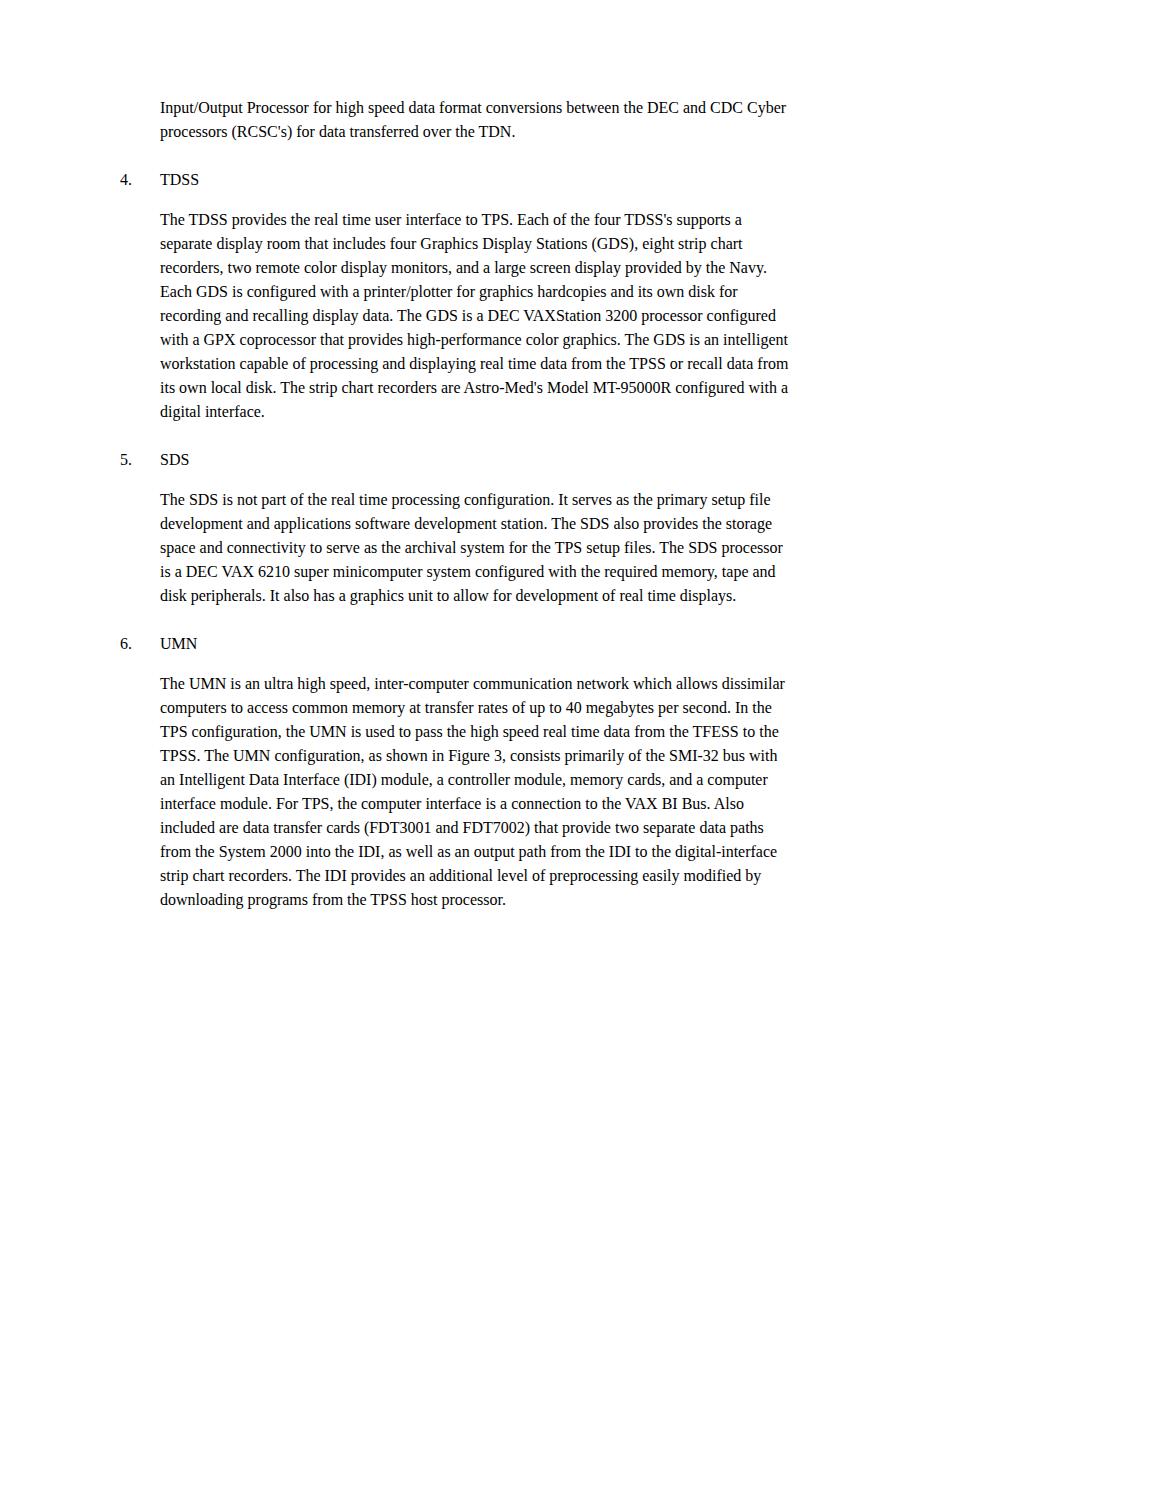Input/Output Processor for high speed data format conversions between the DEC and CDC Cyber processors (RCSC's) for data transferred over the TDN.
TDSS
The TDSS provides the real time user interface to TPS. Each of the four TDSS's supports a separate display room that includes four Graphics Display Stations (GDS), eight strip chart recorders, two remote color display monitors, and a large screen display provided by the Navy. Each GDS is configured with a printer/plotter for graphics hardcopies and its own disk for recording and recalling display data. The GDS is a DEC VAXStation 3200 processor configured with a GPX coprocessor that provides high-performance color graphics. The GDS is an intelligent workstation capable of processing and displaying real time data from the TPSS or recall data from its own local disk. The strip chart recorders are Astro-Med's Model MT-95000R configured with a digital interface.
SDS
The SDS is not part of the real time processing configuration. It serves as the primary setup file development and applications software development station. The SDS also provides the storage space and connectivity to serve as the archival system for the TPS setup files. The SDS processor is a DEC VAX 6210 super minicomputer system configured with the required memory, tape and disk peripherals. It also has a graphics unit to allow for development of real time displays.
UMN
The UMN is an ultra high speed, inter-computer communication network which allows dissimilar computers to access common memory at transfer rates of up to 40 megabytes per second. In the TPS configuration, the UMN is used to pass the high speed real time data from the TFESS to the TPSS. The UMN configuration, as shown in Figure 3, consists primarily of the SMI-32 bus with an Intelligent Data Interface (IDI) module, a controller module, memory cards, and a computer interface module. For TPS, the computer interface is a connection to the VAX BI Bus. Also included are data transfer cards (FDT3001 and FDT7002) that provide two separate data paths from the System 2000 into the IDI, as well as an output path from the IDI to the digital-interface strip chart recorders. The IDI provides an additional level of preprocessing easily modified by downloading programs from the TPSS host processor.